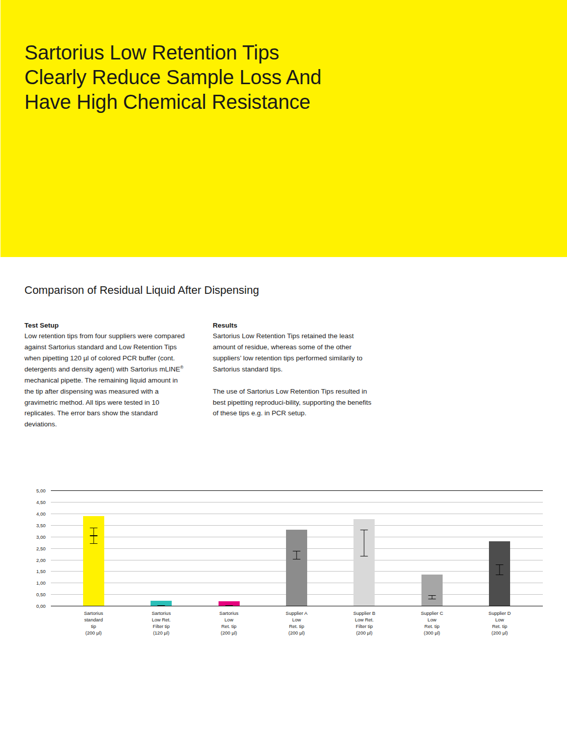Sartorius Low Retention Tips
Clearly Reduce Sample Loss And
Have High Chemical Resistance
Comparison of Residual Liquid After Dispensing
Test Setup
Low retention tips from four suppliers were compared against Sartorius standard and Low Retention Tips when pipetting 120 µl of colored PCR buffer (cont. detergents and density agent) with Sartorius mLINE® mechanical pipette. The remaining liquid amount in the tip after dispensing was measured with a gravimetric method. All tips were tested in 10 replicates. The error bars show the standard deviations.
Results
Sartorius Low Retention Tips retained the least amount of residue, whereas some of the other suppliers’ low retention tips performed similarily to Sartorius standard tips.
The use of Sartorius Low Retention Tips resulted in best pipetting reproduci-bility, supporting the benefits of these tips e.g. in PCR setup.
5,00 4,50 4,00 3,50 3,00 2,50 2,00 1,50 1,00 0,50 0,00
Sartorius
standard
tip
(200 µl)
Sartorius
Low Ret.
Filter tip
(120 µl)
Sartorius
Low
Ret. tip
(200 µl)
Supplier A
Low
Ret. tip
(200 µl)
Supplier B
Low Ret.
Filter tip
(200 µl)
Supplier C
Low
Ret. tip
(300 µl)
Supplier D
Low
Ret. tip
(200 µl)